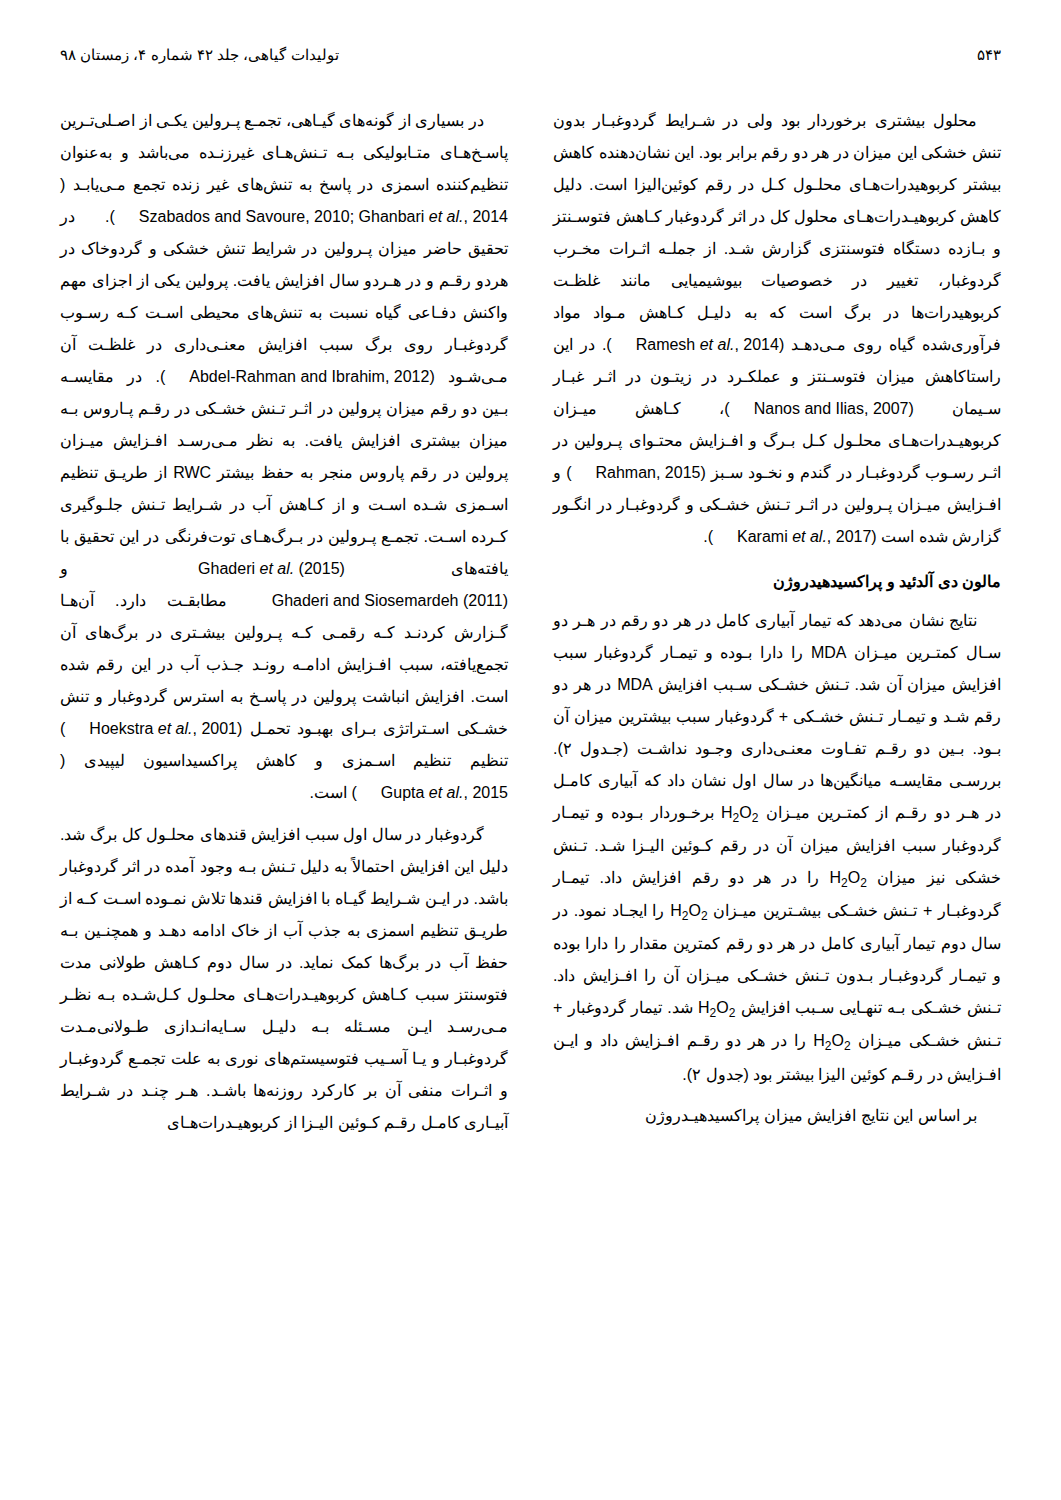۵۴۳ تولیدات گیاهی، جلد ۴۲ شماره ۴، زمستان ۹۸
محلول بیشتری برخوردار بود ولی در شـرایط گردوغبـار بدون تنش خشکی این میزان در هر دو رقم برابر بود. این نشان‌دهنده کاهش بیشتر کربوهیدرات‌هـای محلـول کـل در رقم کوئین‌الیزا است. دلیل کاهش کربوهیـدرات‌هـای محلول کل در اثر گردوغبار کـاهش فتوسـنتز و بـازده دستگاه فتوسنتزی گزارش شـد. از جملـه اثـرات مخـرب گردوغبار، تغییر در خصوصیات بیوشیمیایی مانند غلظـت کربوهیدرات‌ها در برگ است که به دلیـل کـاهش مـواد مواد فرآوری‌شده گیاه روی مـی‌دهـد (Ramesh et al., 2014). در این راستاکاهش میزان فتوسـنتز و عملکـرد در زیتـون در اثـر غبـار سـیمان (Nanos and Ilias, 2007)، کـاهش میـزان کربوهیـدرات‌هـای محلـول کـل بـرگ و افـزایش محتـوای پـرولین در اثـر رسـوب گردوغبـار در گندم و نخـود سـبز (Rahman, 2015) و افـزایش میـزان پـرولین در اثـر تـنش خشـکی و گردوغبـار در انگـور گزارش شده است (Karami et al., 2017).
مالون دی آلدئید و پراکسیدهیدروژن
نتایج نشان می‌دهد که تیمار آبیاری کامل در هر دو رقم در هـر دو سـال کمتـرین میـزان MDA را دارا بـوده و تیمـار گردوغبار سبب افزایش میزان آن شد. تـنش خشـکی سـبب افزایش MDA در هر دو رقم شـد و تیمـار تـنش خشـکی + گردوغبار سبب بیشترین میزان آن بـود. بـین دو رقـم تفـاوت معنـی‌داری وجـود نداشـت (جـدول ۲). بررسـی مقایسـه میانگین‌ها در سال اول نشان داد که آبیاری کامـل در هـر دو رقـم از کمتـرین میـزان H2O2 برخـوردار بـوده و تیمـار گردوغبار سبب افزایش میزان آن در رقم کـوئین الیـزا شـد. تـنش خشکی نیز میزان H2O2 را در هر دو رقم افزایش داد. تیمـار گردوغبـار + تـنش خشـکی بیشـترین میـزان H2O2 را ایجـاد نمود. در سال دوم تیمار آبیاری کامل در هر دو رقم کمترین مقدار را دارا بوده و تیمـار گردوغبـار بـدون تـنش خشـکی میـزان آن را افـزایش داد. تـنش خشـکی بـه تنهـایی سـبب افزایش H2O2 شد. تیمار گردوغبار + تـنش خشـکی میـزان H2O2 را در هر دو رقـم افـزایش داد و ایـن افـزایش در رقـم کوئین الیزا بیشتر بود (جدول ۲).
بر اساس این نتایج افزایش میزان پراکسیدهیـدروژن
در بسیاری از گونه‌های گیـاهی، تجمـع پـرولین یکـی از اصـلی‌تـرین پاسـخ‌هـای متـابولیکی بـه تـنش‌هـای غیرزنـده می‌باشد و به‌عنوان تنظیم‌کننده اسمزی در پاسخ به تنش‌های غیر زنده تجمع مـی‌یابـد (Szabados and Savoure, 2010; Ghanbari et al., 2014). در تحقیق حاضر میزان پـرولین در شرایط تنش خشکی و گردوخاک در هردو رقـم و در هـردو سال افزایش یافت. پرولین یکی از اجزای مهم واکنش دفـاعی گیاه نسبت به تنش‌های محیطی اسـت کـه رسـوب گردوغبـار روی برگ سبب افزایش معنـی‌داری در غلظـت آن مـی‌شـود (Abdel-Rahman and Ibrahim, 2012). در مقایسـه بـین دو رقم میزان پرولین در اثـر تـنش خشـکی در رقـم پـاروس بـه میزان بیشتری افزایش یافت. به نظر مـی‌رسـد افـزایش میـزان پرولین در رقم پاروس منجر به حفظ بیشتر RWC از طریـق تنظیم اسـمزی شـده اسـت و از کـاهش آب در شـرایط تـنش جلـوگیری کـرده اسـت. تجمـع پـرولین در بـرگ‌هـای توت‌فرنگی در این تحقیق با یافته‌های Ghaderi et al. (2015) و Ghaderi and Siosemardeh (2011) مطابقـت دارد. آن‌هـا گـزارش کردنـد کـه رقمـی کـه پـرولین بیشـتری در برگ‌های آن تجمع‌یافته، سبب افـزایش ادامـه رونـد جـذب آب در این رقم شده است. افزایش انباشت پرولین در پاسـخ به استرس گردوغبار و تنش خشـکی اسـتراتژی بـرای بهبـود تحمـل (Hoekstra et al., 2001) تنظیم تنظیم اسـمزی و کاهش پراکسیداسیون لیپیدی (Gupta et al., 2015) است.
گردوغبار در سال اول سبب افزایش قندهای محلـول کل برگ شد. دلیل این افزایش احتمالاً به دلیل تـنش بـه وجود آمده در اثر گردوغبار باشد. در ایـن شـرایط گیـاه با افزایش قندها تلاش نمـوده اسـت کـه از طریـق تنظیم اسمزی به جذب آب از خاک ادامه دهـد و همچنـین بـه حفظ آب در برگ‌ها کمک نماید. در سال دوم کـاهش طولانی مدت فتوسنتز سبب کـاهش کربوهیـدرات‌هـای محلـول کـل‌شـده بـه نظـر مـی‌رسـد ایـن مسـئله بـه دلیـل سـایه‌انـدازی طـولانی‌مـدت گردوغبـار و یـا آسـیب فتوسیستم‌های نوری به علت تجمـع گردوغبـار و اثـرات منفی آن بر کارکرد روزنه‌ها باشـد. هـر چنـد در شـرایط آبیـاری کامـل رقـم کـوئین الیـزا از کربوهیـدرات‌هـای